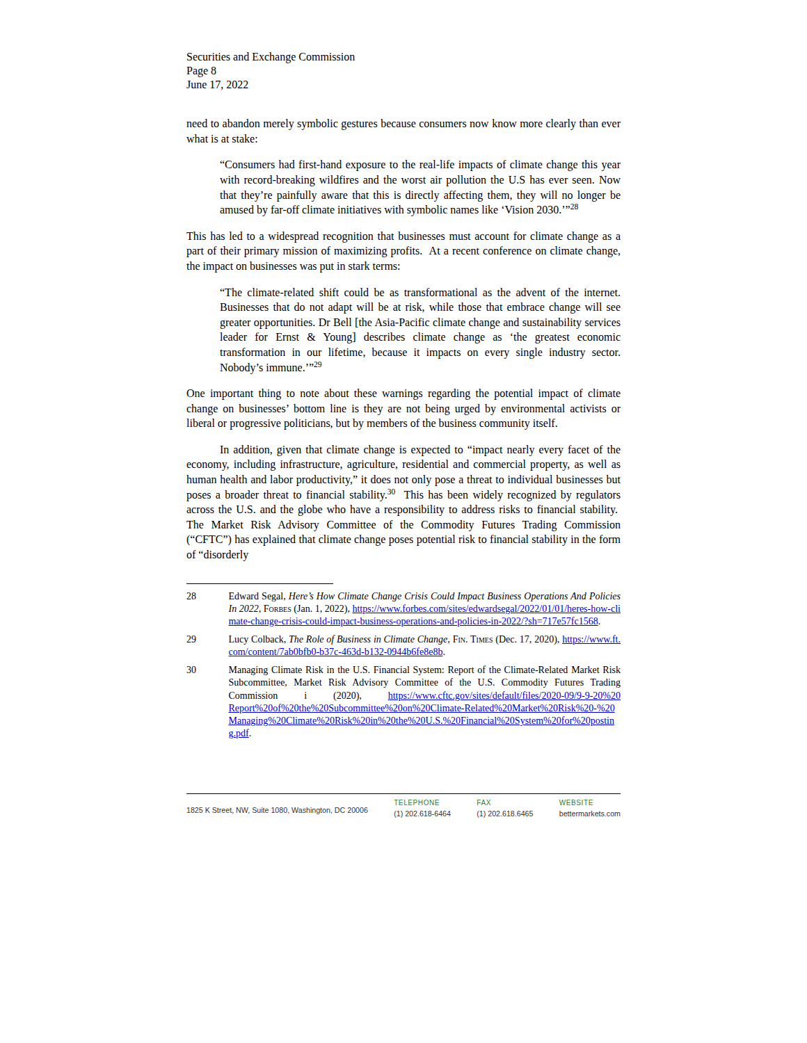Securities and Exchange Commission
Page 8
June 17, 2022
need to abandon merely symbolic gestures because consumers now know more clearly than ever what is at stake:
“Consumers had first-hand exposure to the real-life impacts of climate change this year with record-breaking wildfires and the worst air pollution the U.S has ever seen. Now that they’re painfully aware that this is directly affecting them, they will no longer be amused by far-off climate initiatives with symbolic names like ‘Vision 2030.’”28
This has led to a widespread recognition that businesses must account for climate change as a part of their primary mission of maximizing profits. At a recent conference on climate change, the impact on businesses was put in stark terms:
“The climate-related shift could be as transformational as the advent of the internet. Businesses that do not adapt will be at risk, while those that embrace change will see greater opportunities. Dr Bell [the Asia-Pacific climate change and sustainability services leader for Ernst & Young] describes climate change as ‘the greatest economic transformation in our lifetime, because it impacts on every single industry sector. Nobody’s immune.’”29
One important thing to note about these warnings regarding the potential impact of climate change on businesses’ bottom line is they are not being urged by environmental activists or liberal or progressive politicians, but by members of the business community itself.
In addition, given that climate change is expected to “impact nearly every facet of the economy, including infrastructure, agriculture, residential and commercial property, as well as human health and labor productivity,” it does not only pose a threat to individual businesses but poses a broader threat to financial stability.30 This has been widely recognized by regulators across the U.S. and the globe who have a responsibility to address risks to financial stability. The Market Risk Advisory Committee of the Commodity Futures Trading Commission (“CFTC”) has explained that climate change poses potential risk to financial stability in the form of “disorderly
28
Edward Segal, Here’s How Climate Change Crisis Could Impact Business Operations And Policies In 2022, Forbes (Jan. 1, 2022), https://www.forbes.com/sites/edwardsegal/2022/01/01/heres-how-climate-change-crisis-could-impact-business-operations-and-policies-in-2022/?sh=717e57fc1568.
29
Lucy Colback, The Role of Business in Climate Change, Fin. Times (Dec. 17, 2020), https://www.ft.com/content/7ab0bfb0-b37c-463d-b132-0944b6fe8e8b.
30
Managing Climate Risk in the U.S. Financial System: Report of the Climate-Related Market Risk Subcommittee, Market Risk Advisory Committee of the U.S. Commodity Futures Trading Commission i (2020), https://www.cftc.gov/sites/default/files/2020-09/9-9-20%20Report%20of%20the%20Subcommittee%20on%20Climate-Related%20Market%20Risk%20-%20Managing%20Climate%20Risk%20in%20the%20U.S.%20Financial%20System%20for%20posting.pdf.
1825 K Street, NW, Suite 1080, Washington, DC 20006
TELEPHONE
(1) 202.618-6464
FAX
(1) 202.618.6465
WEBSITE
bettermarkets.com